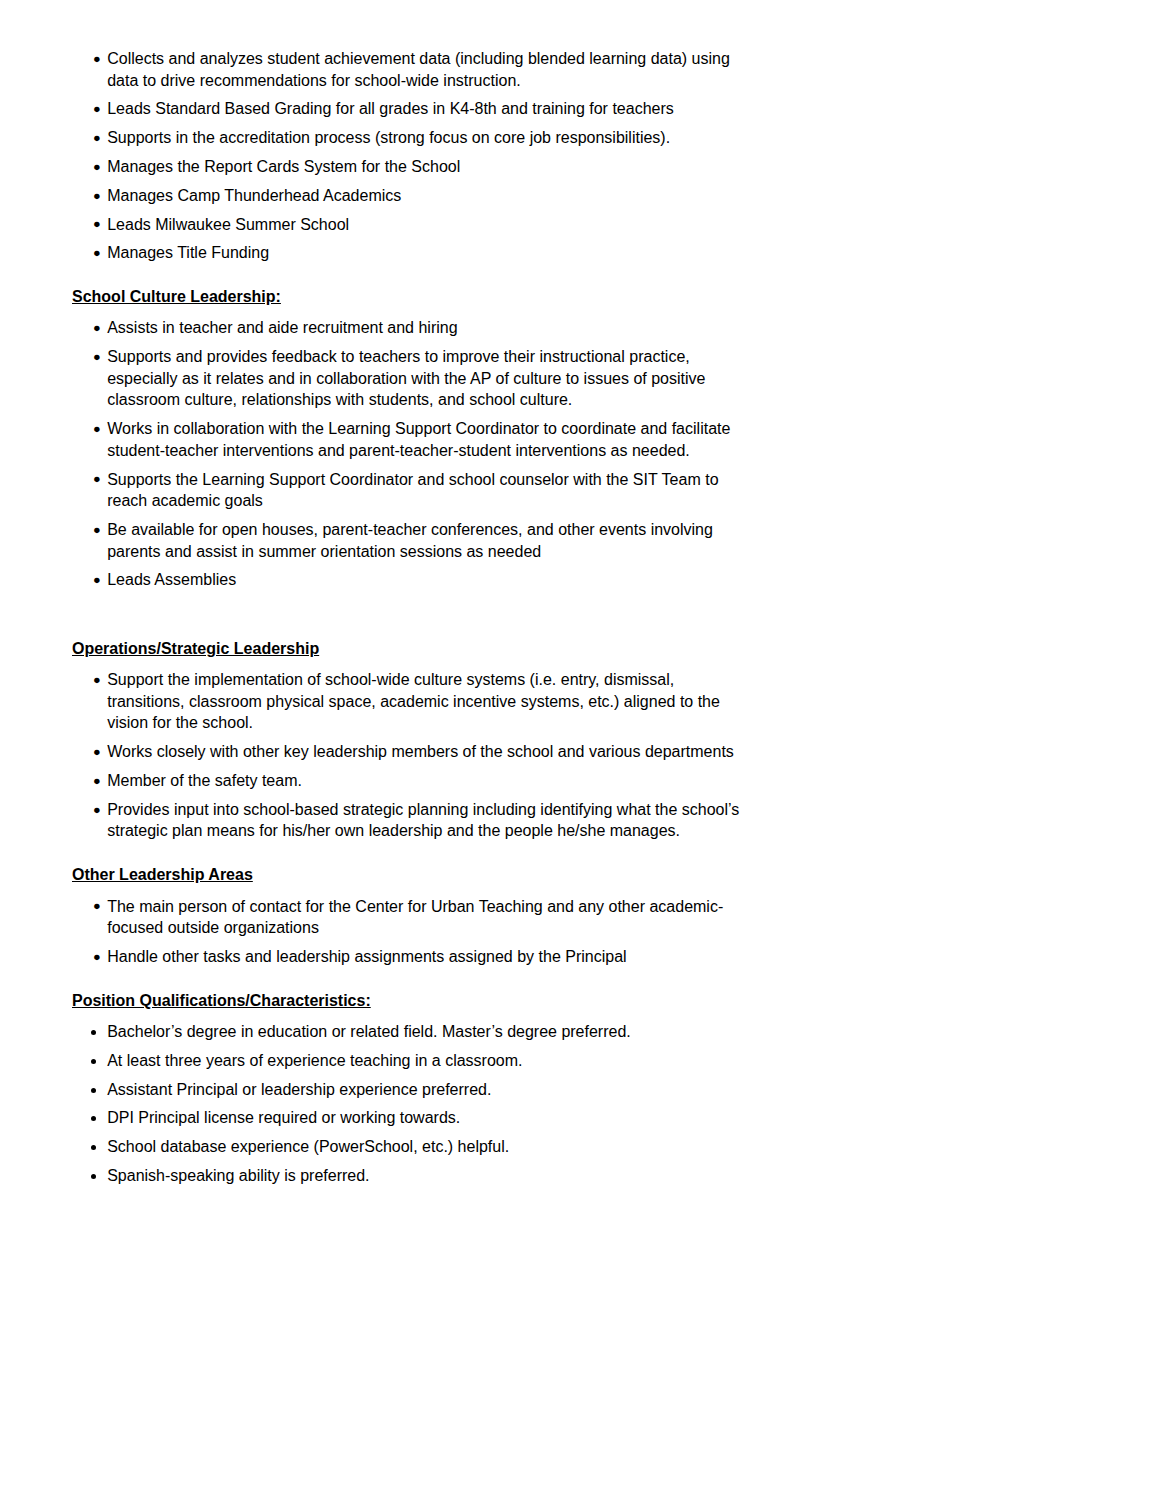Collects and analyzes student achievement data (including blended learning data) using data to drive recommendations for school-wide instruction.
Leads Standard Based Grading for all grades in K4-8th and training for teachers
Supports in the accreditation process (strong focus on core job responsibilities).
Manages the Report Cards System for the School
Manages Camp Thunderhead Academics
Leads Milwaukee Summer School
Manages Title Funding
School Culture Leadership:
Assists in teacher and aide recruitment and hiring
Supports and provides feedback to teachers to improve their instructional practice, especially as it relates and in collaboration with the AP of culture to issues of positive classroom culture, relationships with students, and school culture.
Works in collaboration with the Learning Support Coordinator to coordinate and facilitate student-teacher interventions and parent-teacher-student interventions as needed.
Supports the Learning Support Coordinator and school counselor with the SIT Team to reach academic goals
Be available for open houses, parent-teacher conferences, and other events involving parents and assist in summer orientation sessions as needed
Leads Assemblies
Operations/Strategic Leadership
Support the implementation of school-wide culture systems (i.e. entry, dismissal, transitions, classroom physical space, academic incentive systems, etc.) aligned to the vision for the school.
Works closely with other key leadership members of the school and various departments
Member of the safety team.
Provides input into school-based strategic planning including identifying what the school’s strategic plan means for his/her own leadership and the people he/she manages.
Other Leadership Areas
The main person of contact for the Center for Urban Teaching and any other academic-focused outside organizations
Handle other tasks and leadership assignments assigned by the Principal
Position Qualifications/Characteristics:
Bachelor’s degree in education or related field. Master’s degree preferred.
At least three years of experience teaching in a classroom.
Assistant Principal or leadership experience preferred.
DPI Principal license required or working towards.
School database experience (PowerSchool, etc.) helpful.
Spanish-speaking ability is preferred.